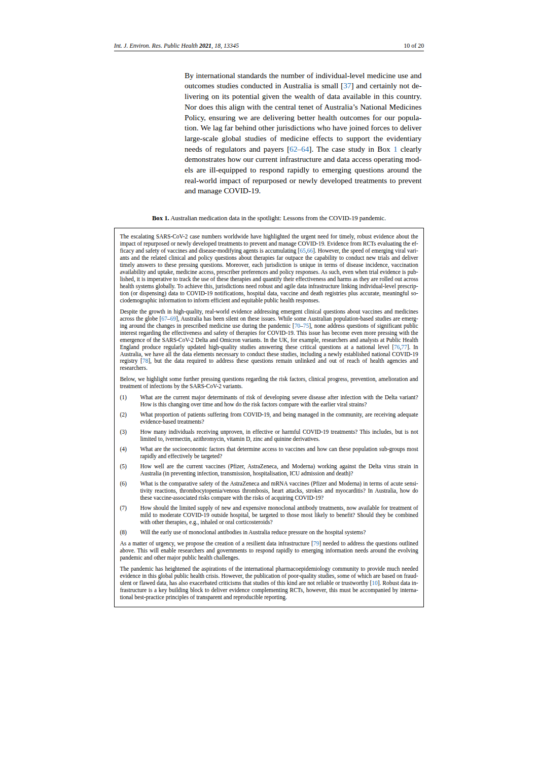Int. J. Environ. Res. Public Health 2021, 18, 13345 10 of 20
By international standards the number of individual-level medicine use and outcomes studies conducted in Australia is small [37] and certainly not delivering on its potential given the wealth of data available in this country. Nor does this align with the central tenet of Australia’s National Medicines Policy, ensuring we are delivering better health outcomes for our population. We lag far behind other jurisdictions who have joined forces to deliver large-scale global studies of medicine effects to support the evidentiary needs of regulators and payers [62–64]. The case study in Box 1 clearly demonstrates how our current infrastructure and data access operating models are ill-equipped to respond rapidly to emerging questions around the real-world impact of repurposed or newly developed treatments to prevent and manage COVID-19.
Box 1. Australian medication data in the spotlight: Lessons from the COVID-19 pandemic.
The escalating SARS-CoV-2 case numbers worldwide have highlighted the urgent need for timely, robust evidence about the impact of repurposed or newly developed treatments to prevent and manage COVID-19. Evidence from RCTs evaluating the efficacy and safety of vaccines and disease-modifying agents is accumulating [65,66]. However, the speed of emerging viral variants and the related clinical and policy questions about therapies far outpace the capability to conduct new trials and deliver timely answers to these pressing questions. Moreover, each jurisdiction is unique in terms of disease incidence, vaccination availability and uptake, medicine access, prescriber preferences and policy responses. As such, even when trial evidence is published, it is imperative to track the use of these therapies and quantify their effectiveness and harms as they are rolled out across health systems globally. To achieve this, jurisdictions need robust and agile data infrastructure linking individual-level prescription (or dispensing) data to COVID-19 notifications, hospital data, vaccine and death registries plus accurate, meaningful sociodemographic information to inform efficient and equitable public health responses.
Despite the growth in high-quality, real-world evidence addressing emergent clinical questions about vaccines and medicines across the globe [67–69], Australia has been silent on these issues. While some Australian population-based studies are emerging around the changes in prescribed medicine use during the pandemic [70–75], none address questions of significant public interest regarding the effectiveness and safety of therapies for COVID-19. This issue has become even more pressing with the emergence of the SARS-CoV-2 Delta and Omicron variants. In the UK, for example, researchers and analysts at Public Health England produce regularly updated high-quality studies answering these critical questions at a national level [76,77]. In Australia, we have all the data elements necessary to conduct these studies, including a newly established national COVID-19 registry [78], but the data required to address these questions remain unlinked and out of reach of health agencies and researchers.
Below, we highlight some further pressing questions regarding the risk factors, clinical progress, prevention, amelioration and treatment of infections by the SARS-CoV-2 variants.
What are the current major determinants of risk of developing severe disease after infection with the Delta variant? How is this changing over time and how do the risk factors compare with the earlier viral strains?
What proportion of patients suffering from COVID-19, and being managed in the community, are receiving adequate evidence-based treatments?
How many individuals receiving unproven, in effective or harmful COVID-19 treatments? This includes, but is not limited to, ivermectin, azithromycin, vitamin D, zinc and quinine derivatives.
What are the socioeconomic factors that determine access to vaccines and how can these population sub-groups most rapidly and effectively be targeted?
How well are the current vaccines (Pfizer, AstraZeneca, and Moderna) working against the Delta virus strain in Australia (in preventing infection, transmission, hospitalisation, ICU admission and death)?
What is the comparative safety of the AstraZeneca and mRNA vaccines (Pfizer and Moderna) in terms of acute sensitivity reactions, thrombocytopenia/venous thrombosis, heart attacks, strokes and myocarditis? In Australia, how do these vaccine-associated risks compare with the risks of acquiring COVID-19?
How should the limited supply of new and expensive monoclonal antibody treatments, now available for treatment of mild to moderate COVID-19 outside hospital, be targeted to those most likely to benefit? Should they be combined with other therapies, e.g., inhaled or oral corticosteroids?
Will the early use of monoclonal antibodies in Australia reduce pressure on the hospital systems?
As a matter of urgency, we propose the creation of a resilient data infrastructure [79] needed to address the questions outlined above. This will enable researchers and governments to respond rapidly to emerging information needs around the evolving pandemic and other major public health challenges.
The pandemic has heightened the aspirations of the international pharmacoepidemiology community to provide much needed evidence in this global public health crisis. However, the publication of poor-quality studies, some of which are based on fraudulent or flawed data, has also exacerbated criticisms that studies of this kind are not reliable or trustworthy [10]. Robust data infrastructure is a key building block to deliver evidence complementing RCTs, however, this must be accompanied by international best-practice principles of transparent and reproducible reporting.